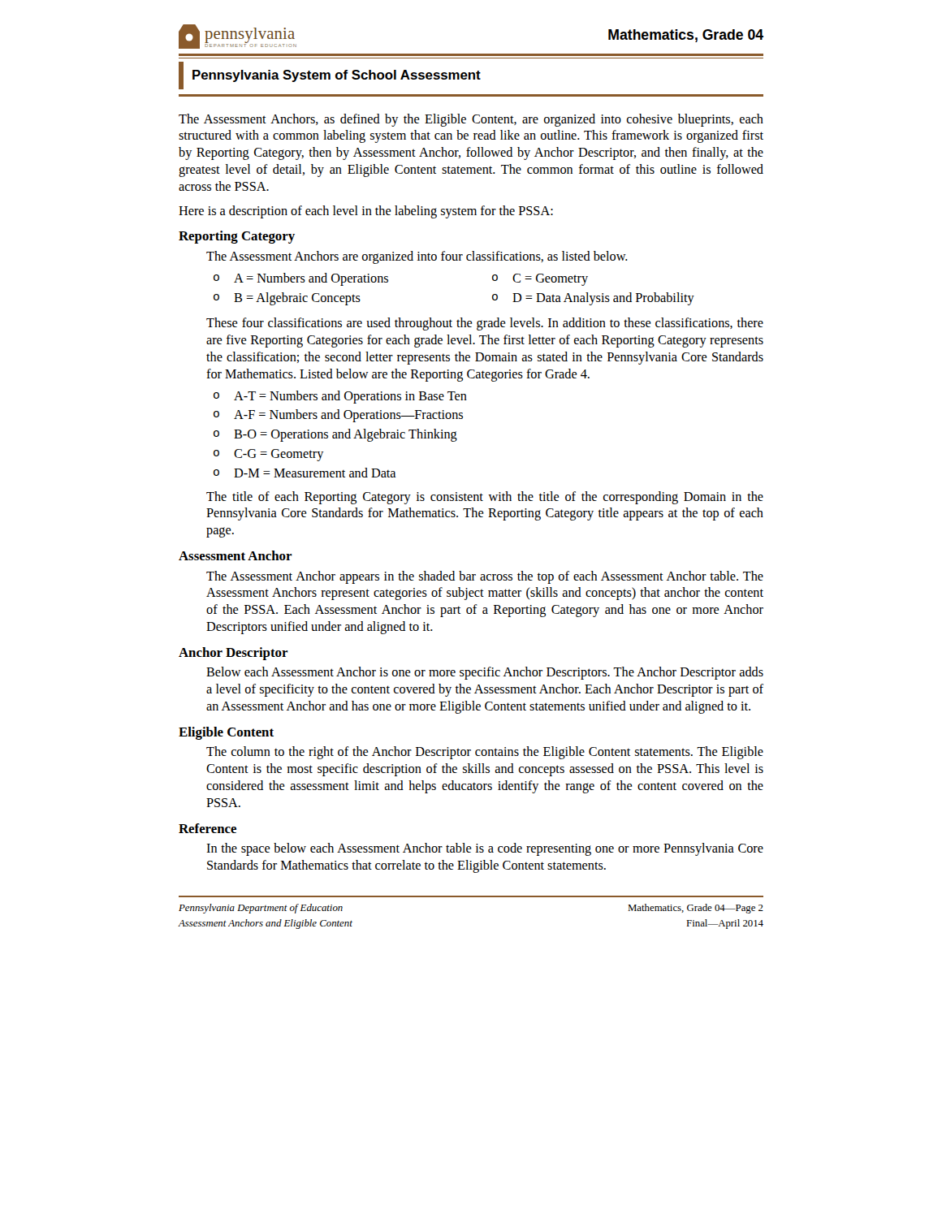pennsylvania DEPARTMENT OF EDUCATION
Mathematics, Grade 04
Pennsylvania System of School Assessment
The Assessment Anchors, as defined by the Eligible Content, are organized into cohesive blueprints, each structured with a common labeling system that can be read like an outline. This framework is organized first by Reporting Category, then by Assessment Anchor, followed by Anchor Descriptor, and then finally, at the greatest level of detail, by an Eligible Content statement. The common format of this outline is followed across the PSSA.
Here is a description of each level in the labeling system for the PSSA:
Reporting Category
The Assessment Anchors are organized into four classifications, as listed below.
A = Numbers and Operations
B = Algebraic Concepts
C = Geometry
D = Data Analysis and Probability
These four classifications are used throughout the grade levels. In addition to these classifications, there are five Reporting Categories for each grade level. The first letter of each Reporting Category represents the classification; the second letter represents the Domain as stated in the Pennsylvania Core Standards for Mathematics. Listed below are the Reporting Categories for Grade 4.
A-T = Numbers and Operations in Base Ten
A-F = Numbers and Operations—Fractions
B-O = Operations and Algebraic Thinking
C-G = Geometry
D-M = Measurement and Data
The title of each Reporting Category is consistent with the title of the corresponding Domain in the Pennsylvania Core Standards for Mathematics. The Reporting Category title appears at the top of each page.
Assessment Anchor
The Assessment Anchor appears in the shaded bar across the top of each Assessment Anchor table. The Assessment Anchors represent categories of subject matter (skills and concepts) that anchor the content of the PSSA. Each Assessment Anchor is part of a Reporting Category and has one or more Anchor Descriptors unified under and aligned to it.
Anchor Descriptor
Below each Assessment Anchor is one or more specific Anchor Descriptors. The Anchor Descriptor adds a level of specificity to the content covered by the Assessment Anchor. Each Anchor Descriptor is part of an Assessment Anchor and has one or more Eligible Content statements unified under and aligned to it.
Eligible Content
The column to the right of the Anchor Descriptor contains the Eligible Content statements. The Eligible Content is the most specific description of the skills and concepts assessed on the PSSA. This level is considered the assessment limit and helps educators identify the range of the content covered on the PSSA.
Reference
In the space below each Assessment Anchor table is a code representing one or more Pennsylvania Core Standards for Mathematics that correlate to the Eligible Content statements.
Pennsylvania Department of Education
Assessment Anchors and Eligible Content
Mathematics, Grade 04—Page 2
Final—April 2014